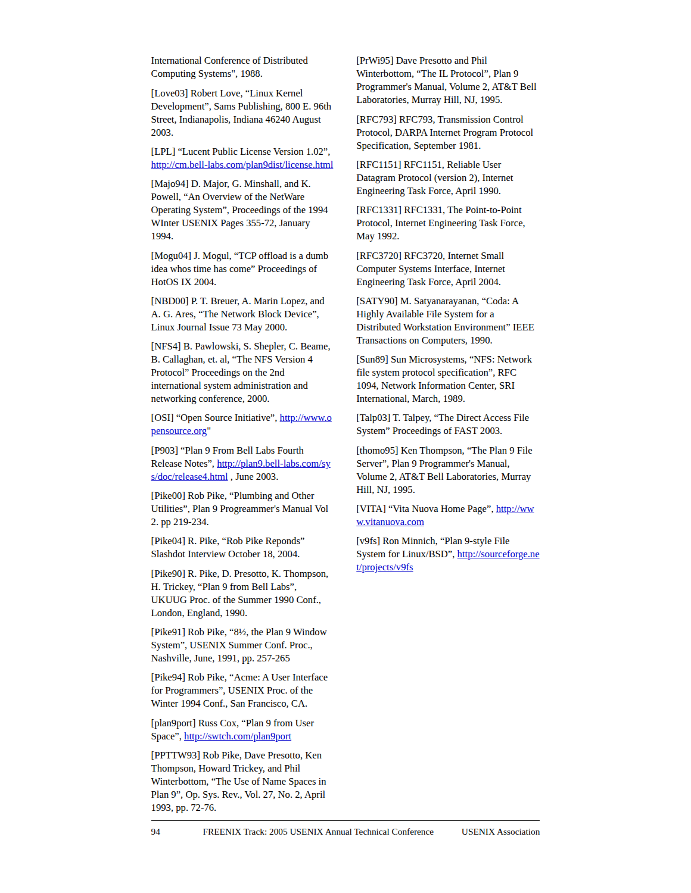International Conference of Distributed Computing Systems", 1988.
[Love03] Robert Love, “Linux Kernel Development”, Sams Publishing, 800 E. 96th Street, Indianapolis, Indiana 46240 August 2003.
[LPL] “Lucent Public License Version 1.02”, http://cm.bell-labs.com/plan9dist/license.html
[Majo94] D. Major, G. Minshall, and K. Powell, “An Overview of the NetWare Operating System”, Proceedings of the 1994 WInter USENIX Pages 355-72, January 1994.
[Mogu04] J. Mogul, “TCP offload is a dumb idea whos time has come” Proceedings of HotOS IX 2004.
[NBD00] P. T. Breuer, A. Marin Lopez, and A. G. Ares, “The Network Block Device”, Linux Journal Issue 73 May 2000.
[NFS4] B. Pawlowski, S. Shepler, C. Beame, B. Callaghan, et. al, “The NFS Version 4 Protocol” Proceedings on the 2nd international system administration and networking conference, 2000.
[OSI] “Open Source Initiative”, http://www.opensource.org"
[P903] “Plan 9 From Bell Labs Fourth Release Notes”, http://plan9.bell-labs.com/sys/doc/release4.html , June 2003.
[Pike00] Rob Pike, “Plumbing and Other Utilities”, Plan 9 Progreammer's Manual Vol 2. pp 219-234.
[Pike04] R. Pike, “Rob Pike Reponds” Slashdot Interview October 18, 2004.
[Pike90] R. Pike, D. Presotto, K. Thompson, H. Trickey, “Plan 9 from Bell Labs”, UKUUG Proc. of the Summer 1990 Conf., London, England, 1990.
[Pike91] Rob Pike, “8½, the Plan 9 Window System”, USENIX Summer Conf. Proc., Nashville, June, 1991, pp. 257-265
[Pike94] Rob Pike, “Acme: A User Interface for Programmers”, USENIX Proc. of the Winter 1994 Conf., San Francisco, CA.
[plan9port] Russ Cox, “Plan 9 from User Space”, http://swtch.com/plan9port
[PPTTW93] Rob Pike, Dave Presotto, Ken Thompson, Howard Trickey, and Phil Winterbottom, “The Use of Name Spaces in Plan 9”, Op. Sys. Rev., Vol. 27, No. 2, April 1993, pp. 72-76.
[PrWi95] Dave Presotto and Phil Winterbottom, “The IL Protocol”, Plan 9 Programmer's Manual, Volume 2, AT&T Bell Laboratories, Murray Hill, NJ, 1995.
[RFC793] RFC793, Transmission Control Protocol, DARPA Internet Program Protocol Specification, September 1981.
[RFC1151] RFC1151, Reliable User Datagram Protocol (version 2), Internet Engineering Task Force, April 1990.
[RFC1331] RFC1331, The Point-to-Point Protocol, Internet Engineering Task Force, May 1992.
[RFC3720] RFC3720, Internet Small Computer Systems Interface, Internet Engineering Task Force, April 2004.
[SATY90] M. Satyanarayanan, “Coda: A Highly Available File System for a Distributed Workstation Environment” IEEE Transactions on Computers, 1990.
[Sun89] Sun Microsystems, “NFS: Network file system protocol specification”, RFC 1094, Network Information Center, SRI International, March, 1989.
[Talp03] T. Talpey, “The Direct Access File System” Proceedings of FAST 2003.
[thomo95] Ken Thompson, “The Plan 9 File Server”, Plan 9 Programmer's Manual, Volume 2, AT&T Bell Laboratories, Murray Hill, NJ, 1995.
[VITA] “Vita Nuova Home Page”, http://www.vitanuova.com
[v9fs] Ron Minnich, “Plan 9-style File System for Linux/BSD”, http://sourceforge.net/projects/v9fs
94
FREENIX Track: 2005 USENIX Annual Technical Conference
USENIX Association